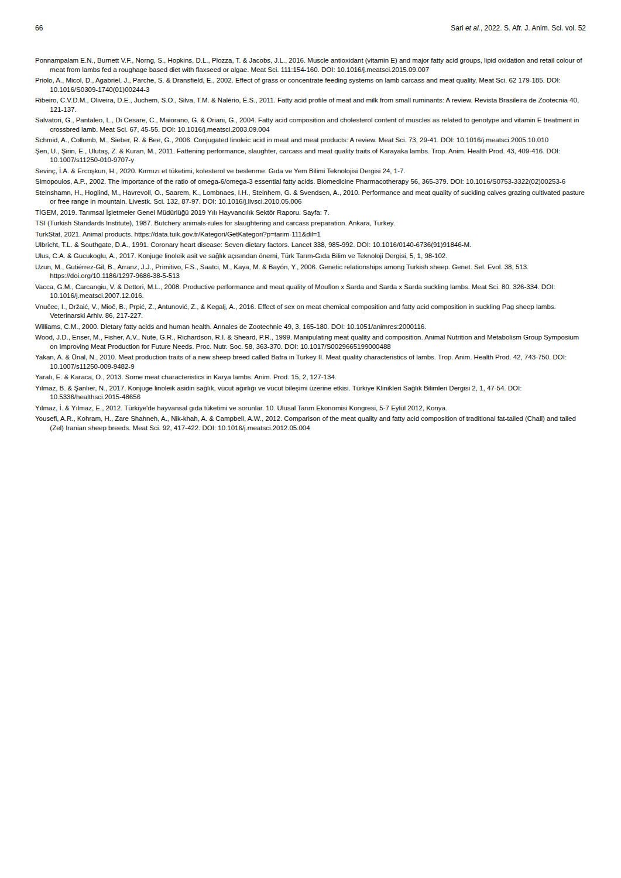66 Sari et al., 2022. S. Afr. J. Anim. Sci. vol. 52
Ponnampalam E.N., Burnett V.F., Norng, S., Hopkins, D.L., Plozza, T. & Jacobs, J.L., 2016. Muscle antioxidant (vitamin E) and major fatty acid groups, lipid oxidation and retail colour of meat from lambs fed a roughage based diet with flaxseed or algae. Meat Sci. 111:154-160. DOI: 10.1016/j.meatsci.2015.09.007
Priolo, A., Micol, D., Agabriel, J., Parche, S. & Dransfield, E., 2002. Effect of grass or concentrate feeding systems on lamb carcass and meat quality. Meat Sci. 62 179-185. DOI: 10.1016/S0309-1740(01)00244-3
Ribeiro, C.V.D.M., Oliveira, D.E., Juchem, S.O., Silva, T.M. & Nalério, É.S., 2011. Fatty acid profile of meat and milk from small ruminants: A review. Revista Brasileira de Zootecnia 40, 121-137.
Salvatori, G., Pantaleo, L., Di Cesare, C., Maiorano, G. & Oriani, G., 2004. Fatty acid composition and cholesterol content of muscles as related to genotype and vitamin E treatment in crossbred lamb. Meat Sci. 67, 45-55. DOI: 10.1016/j.meatsci.2003.09.004
Schmid, A., Collomb, M., Sieber, R. & Bee, G., 2006. Conjugated linoleic acid in meat and meat products: A review. Meat Sci. 73, 29-41. DOI: 10.1016/j.meatsci.2005.10.010
Şen, U., Şirin, E., Ulutaş, Z. & Kuran, M., 2011. Fattening performance, slaughter, carcass and meat quality traits of Karayaka lambs. Trop. Anim. Health Prod. 43, 409-416. DOI: 10.1007/s11250-010-9707-y
Sevinç, İ.A. & Ercoşkun, H., 2020. Kırmızı et tüketimi, kolesterol ve beslenme. Gıda ve Yem Bilimi Teknolojisi Dergisi 24, 1-7.
Simopoulos, A.P., 2002. The importance of the ratio of omega-6/omega-3 essential fatty acids. Biomedicine Pharmacotherapy 56, 365-379. DOI: 10.1016/S0753-3322(02)00253-6
Steinshamn, H., Hoglind, M., Havrevoll, O., Saarem, K., Lombnaes, I.H., Steinhem, G. & Svendsen, A., 2010. Performance and meat quality of suckling calves grazing cultivated pasture or free range in mountain. Livestk. Sci. 132, 87-97. DOI: 10.1016/j.livsci.2010.05.006
TİGEM, 2019. Tarımsal İşletmeler Genel Müdürlüğü 2019 Yılı Hayvancılık Sektör Raporu. Sayfa: 7.
TSI (Turkish Standards Institute), 1987. Butchery animals-rules for slaughtering and carcass preparation. Ankara, Turkey.
TurkStat, 2021. Animal products. https://data.tuik.gov.tr/Kategori/GetKategori?p=tarim-111&dil=1
Ulbricht, T.L. & Southgate, D.A., 1991. Coronary heart disease: Seven dietary factors. Lancet 338, 985-992. DOI: 10.1016/0140-6736(91)91846-M.
Ulus, C.A. & Gucukoglu, A., 2017. Konjuge linoleik asit ve sağlık açısından önemi, Türk Tarım-Gıda Bilim ve Teknoloji Dergisi, 5, 1, 98-102.
Uzun, M., Gutiérrez-Gil, B., Arranz, J.J., Primitivo, F.S., Saatci, M., Kaya, M. & Bayón, Y., 2006. Genetic relationships among Turkish sheep. Genet. Sel. Evol. 38, 513. https://doi.org/10.1186/1297-9686-38-5-513
Vacca, G.M., Carcangiu, V. & Dettori, M.L., 2008. Productive performance and meat quality of Mouflon x Sarda and Sarda x Sarda suckling lambs. Meat Sci. 80. 326-334. DOI: 10.1016/j.meatsci.2007.12.016.
Vnučec, I., Držaić, V., Mioč, B., Prpić, Z., Antunović, Z., & Kegalj, A., 2016. Effect of sex on meat chemical composition and fatty acid composition in suckling Pag sheep lambs. Veterinarski Arhiv. 86, 217-227.
Williams, C.M., 2000. Dietary fatty acids and human health. Annales de Zootechnie 49, 3, 165-180. DOI: 10.1051/animres:2000116.
Wood, J.D., Enser, M., Fisher, A.V., Nute, G.R., Richardson, R.I. & Sheard, P.R., 1999. Manipulating meat quality and composition. Animal Nutrition and Metabolism Group Symposium on Improving Meat Production for Future Needs. Proc. Nutr. Soc. 58, 363-370. DOI: 10.1017/S0029665199000488
Yakan, A. & Ünal, N., 2010. Meat production traits of a new sheep breed called Bafra in Turkey II. Meat quality characteristics of lambs. Trop. Anim. Health Prod. 42, 743-750. DOI: 10.1007/s11250-009-9482-9
Yaralı, E. & Karaca, O., 2013. Some meat characteristics in Karya lambs. Anim. Prod. 15, 2, 127-134.
Yılmaz, B. & Şanlıer, N., 2017. Konjuge linoleik asidin sağlık, vücut ağırlığı ve vücut bileşimi üzerine etkisi. Türkiye Klinikleri Sağlık Bilimleri Dergisi 2, 1, 47-54. DOI: 10.5336/healthsci.2015-48656
Yılmaz, İ. & Yılmaz, E., 2012. Türkiye'de hayvansal gıda tüketimi ve sorunlar. 10. Ulusal Tarım Ekonomisi Kongresi, 5-7 Eylül 2012, Konya.
Yousefi, A.R., Kohram, H., Zare Shahneh, A., Nik-khah, A. & Campbell, A.W., 2012. Comparison of the meat quality and fatty acid composition of traditional fat-tailed (Chall) and tailed (Zel) Iranian sheep breeds. Meat Sci. 92, 417-422. DOI: 10.1016/j.meatsci.2012.05.004